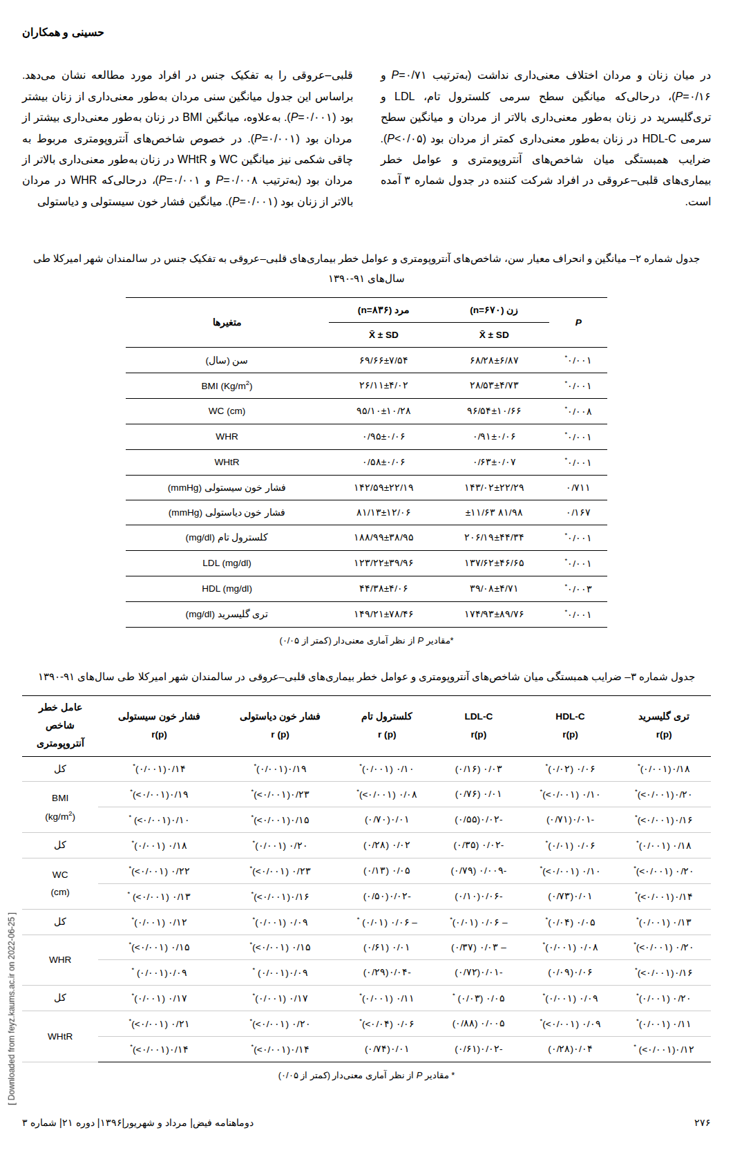حسینی و همکاران
در میان زنان و مردان اختلاف معنی‌داری نداشت (به‌ترتیب P=۰/۷۱ و P=۰/۱۶)، درحالی‌که میانگین سطح سرمی کلسترول تام، LDL و تری‌گلیسرید در زنان به‌طور معنی‌داری بالاتر از مردان و میانگین سطح سرمی HDL-C در زنان به‌طور معنی‌داری کمتر از مردان بود (۰/۰۵>P). ضرایب همبستگی میان شاخص‌های آنتروپومتری و عوامل خطر بیماری‌های قلبی–عروقی در افراد شرکت کننده در جدول شماره ۳ آمده است.
قلبی–عروقی را به تفکیک جنس در افراد مورد مطالعه نشان می‌دهد. براساس این جدول میانگین سنی مردان به‌طور معنی‌داری از زنان بیشتر بود (۰/۰۰۱=P). به‌علاوه، میانگین BMI در زنان به‌طور معنی‌داری بیشتر از مردان بود (۰/۰۰۱=P). در خصوص شاخص‌های آنتروپومتری مربوط به چاقی شکمی نیز میانگین WC و WHtR در زنان به‌طور معنی‌داری بالاتر از مردان بود (به‌ترتیب ۰/۰۰۸=P و ۰/۰۰۱=P)، درحالی‌که WHR در مردان بالاتر از زنان بود (۰/۰۰۱=P). میانگین فشار خون سیستولی و دیاستولی
جدول شماره ۲– میانگین و انحراف معیار سن، شاخص‌های آنتروپومتری و عوامل خطر بیماری‌های قلبی–عروقی به تفکیک جنس در سالمندان شهر امیرکلا طی سال‌های ۹۱-۱۳۹۰
| P | زن (۶۷۰=n) | مرد (۸۳۶=n) | متغیرها |
| --- | --- | --- | --- |
| X̄ ± SD | X̄ ± SD |
| ۰/۰۰۱ * | ۶۸/۲۸±۶/۸۷ | ۶۹/۶۶±۷/۵۴ | سن (سال) |
| ۰/۰۰۱ * | ۲۸/۵۳±۴/۷۳ | ۲۶/۱۱±۴/۰۲ | BMI (Kg/m 2 ) |
| ۰/۰۰۸ * | ۹۶/۵۴±۱۰/۶۶ | ۹۵/۱۰±۱۰/۲۸ | WC (cm) |
| ۰/۰۰۱ * | ۰/۹۱±۰/۰۶ | ۰/۹۵±۰/۰۶ | WHR |
| ۰/۰۰۱ * | ۰/۶۳±۰/۰۷ | ۰/۵۸±۰/۰۶ | WHtR |
| ۰/۷۱۱ | ۱۴۳/۰۲±۲۲/۲۹ | ۱۴۲/۵۹±۲۲/۱۹ | فشار خون سیستولی (mmHg) |
| ۰/۱۶۷ | ۸۱/۹۸ ±۱۱/۶۳ | ۸۱/۱۳±۱۲/۰۶ | فشار خون دیاستولی (mmHg) |
| ۰/۰۰۱ * | ۲۰۶/۱۹±۴۴/۳۴ | ۱۸۸/۹۹±۳۸/۹۵ | کلسترول تام (mg/dl) |
| ۰/۰۰۱ * | ۱۳۷/۶۲±۴۶/۶۵ | ۱۲۳/۲۲±۳۹/۹۶ | LDL (mg/dl) |
| ۰/۰۰۳ * | ۳۹/۰۸±۴/۷۱ | ۴۴/۳۸±۴/۰۶ | HDL (mg/dl) |
| ۰/۰۰۱ * | ۱۷۴/۹۳±۸۹/۷۶ | ۱۴۹/۲۱±۷۸/۴۶ | تری گلیسرید (mg/dl) |
*مقادیر P از نظر آماری معنی‌دار (کمتر از ۰/۰۵)
جدول شماره ۳– ضرایب همبستگی میان شاخص‌های آنتروپومتری و عوامل خطر بیماری‌های قلبی–عروقی در سالمندان شهر امیرکلا طی سال‌های ۹۱-۱۳۹۰
| تری گلیسرید r(p) | HDL-C r(p) | LDL-C r(p) | کلسترول تام r (p) | فشار خون دیاستولی r (p) | فشار خون سیستولی r(p) | عامل خطر شاخص آنتروپومتری |
| --- | --- | --- | --- | --- | --- | --- |
| ۰/۱۸(۰/۰۰۱) * | ۰/۰۶ (۰/۰۲) * | ۰/۰۳ (۰/۱۶) | ۰/۱۰ (۰/۰۰۱) * | ۰/۱۹(۰/۰۰۱) * | ۰/۱۴(۰/۰۰۱) * | کل |
| ۰/۲۰(۰/۰۰۱>) * | ۰/۱۰ (۰/۰۰۱>) * | ۰/۰۱ (۰/۷۶) | ۰/۰۸ (۰/۰۰۱>) * | ۰/۲۳(۰/۰۰۱>) * | ۰/۱۹(۰/۰۰۱>) * | BMI (kg/m 2 ) |
| ۰/۱۶(۰/۰۰۱>) * | -۰/۰۱(۰/۷۱) | -۰/۰۲(۰/۵۵) | ۰/۰۱(۰/۷۰) | ۰/۱۵(۰/۰۰۱>) * | ۰/۱۰(۰/۰۰۱>) * |
| ۰/۱۸ (۰/۰۰۱) * | ۰/۰۶ (۰/۰۱) * | -۰/۰۲ (۰/۳۵) | ۰/۰۲ (۰/۲۸) | ۰/۲۰ (۰/۰۰۱) * | ۰/۱۸ (۰/۰۰۱) * | کل |
| ۰/۲۰ (۰/۰۰۱>) * | ۰/۱۰ (۰/۰۰۱>) * | -۰/۰۰۹ (۰/۷۹) | ۰/۰۵ (۰/۱۳) | ۰/۲۳ (۰/۰۰۱>) * | ۰/۲۲ (۰/۰۰۱>) * | WC (cm) |
| ۰/۱۴(۰/۰۰۱>) * | ۰/۰۱(۰/۷۳) | -۰/۰۶(۰/۱۰) | -۰/۰۲(۰/۵۰) | ۰/۱۶(۰/۰۰۱>) * | ۰/۱۳ (۰/۰۰۱>) * |
| ۰/۱۳ (۰/۰۰۱) * | ۰/۰۵ (۰/۰۴) * | – ۰/۰۶ (۰/۰۱) * | – ۰/۰۶ (۰/۰۱) * | ۰/۰۹ (۰/۰۰۱) * | ۰/۱۲ (۰/۰۰۱) * | کل |
| ۰/۲۰ (۰/۰۰۱>) * | ۰/۰۸ (۰/۰۰۱) * | – ۰/۰۳ (۰/۳۷) | ۰/۰۱ (۰/۶۱) | ۰/۱۵ (۰/۰۰۱>) * | ۰/۱۵ (۰/۰۰۱>) * | WHR |
| ۰/۱۶(۰/۰۰۱>) * | ۰/۰۶(۰/۰۹) | -۰/۰۱(۰/۷۲) | -۰/۰۴(۰/۲۹) | ۰/۰۹(۰/۰۰۱) * | ۰/۰۹(۰/۰۰۱) * |
| ۰/۲۰ (۰/۰۰۱) * | ۰/۰۹ (۰/۰۰۱) * | ۰/۰۵ (۰/۰۳) * | ۰/۱۱ (۰/۰۰۱) * | ۰/۱۷ (۰/۰۰۱) * | ۰/۱۷ (۰/۰۰۱) * | کل |
| ۰/۱۱ (۰/۰۰۱) * | ۰/۰۹ (۰/۰۰۱>) * | ۰/۰۰۵ (۰/۸۸) | ۰/۰۶ (۰/۰۴>) * | ۰/۲۰ (۰/۰۰۱>) * | ۰/۲۱ (۰/۰۰۱>) * | WHtR |
| ۰/۱۲(۰/۰۰۱>) * | ۰/۰۴(۰/۲۸) | -۰/۰۲(۰/۶۱) | ۰/۰۱(۰/۷۴) | ۰/۱۴(۰/۰۰۱>) * | ۰/۱۴(۰/۰۰۱>) * |
* مقادیر P از نظر آماری معنی‌دار (کمتر از ۰/۰۵)
۲۷۶
دوماهنامه فیض| مرداد و شهریور|۱۳۹۶| دوره ۲۱| شماره ۳
[ Downloaded from feyz.kaums.ac.ir on 2022-06-25 ]